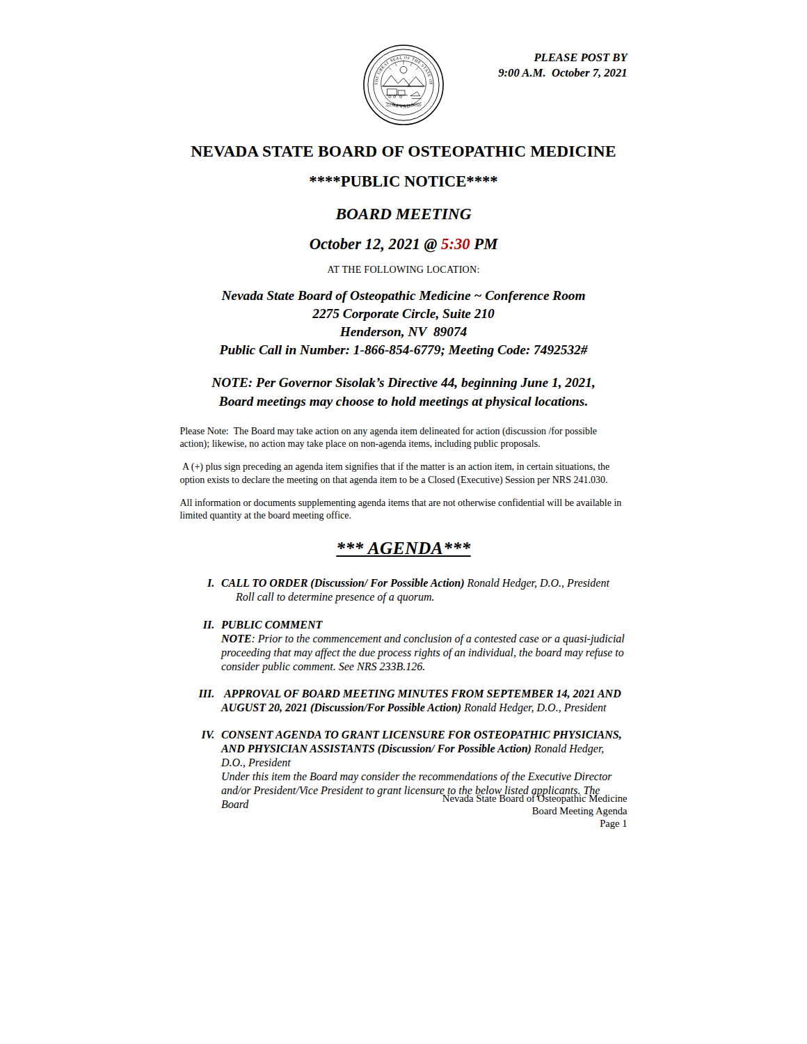PLEASE POST BY
9:00 A.M. October 7, 2021
THE GREAT SEAL OF THE STATE OF NEVADA ALL FOR OUR COUNTRY
NEVADA STATE BOARD OF OSTEOPATHIC MEDICINE
****PUBLIC NOTICE****
BOARD MEETING
October 12, 2021 @ 5:30 PM
AT THE FOLLOWING LOCATION:
Nevada State Board of Osteopathic Medicine ~ Conference Room
2275 Corporate Circle, Suite 210
Henderson, NV 89074
Public Call in Number: 1-866-854-6779; Meeting Code: 7492532#
NOTE: Per Governor Sisolak’s Directive 44, beginning June 1, 2021, Board meetings may choose to hold meetings at physical locations.
Please Note: The Board may take action on any agenda item delineated for action (discussion /for possible action); likewise, no action may take place on non-agenda items, including public proposals.
A (+) plus sign preceding an agenda item signifies that if the matter is an action item, in certain situations, the option exists to declare the meeting on that agenda item to be a Closed (Executive) Session per NRS 241.030.
All information or documents supplementing agenda items that are not otherwise confidential will be available in limited quantity at the board meeting office.
*** AGENDA***
I. CALL TO ORDER (Discussion/ For Possible Action) Ronald Hedger, D.O., President Roll call to determine presence of a quorum.
II. PUBLIC COMMENT
NOTE: Prior to the commencement and conclusion of a contested case or a quasi-judicial proceeding that may affect the due process rights of an individual, the board may refuse to consider public comment. See NRS 233B.126.
III. APPROVAL OF BOARD MEETING MINUTES FROM SEPTEMBER 14, 2021 AND AUGUST 20, 2021 (Discussion/For Possible Action) Ronald Hedger, D.O., President
IV. CONSENT AGENDA TO GRANT LICENSURE FOR OSTEOPATHIC PHYSICIANS, AND PHYSICIAN ASSISTANTS (Discussion/ For Possible Action) Ronald Hedger, D.O., President
Under this item the Board may consider the recommendations of the Executive Director and/or President/Vice President to grant licensure to the below listed applicants. The Board
Nevada State Board of Osteopathic Medicine
Board Meeting Agenda
Page 1